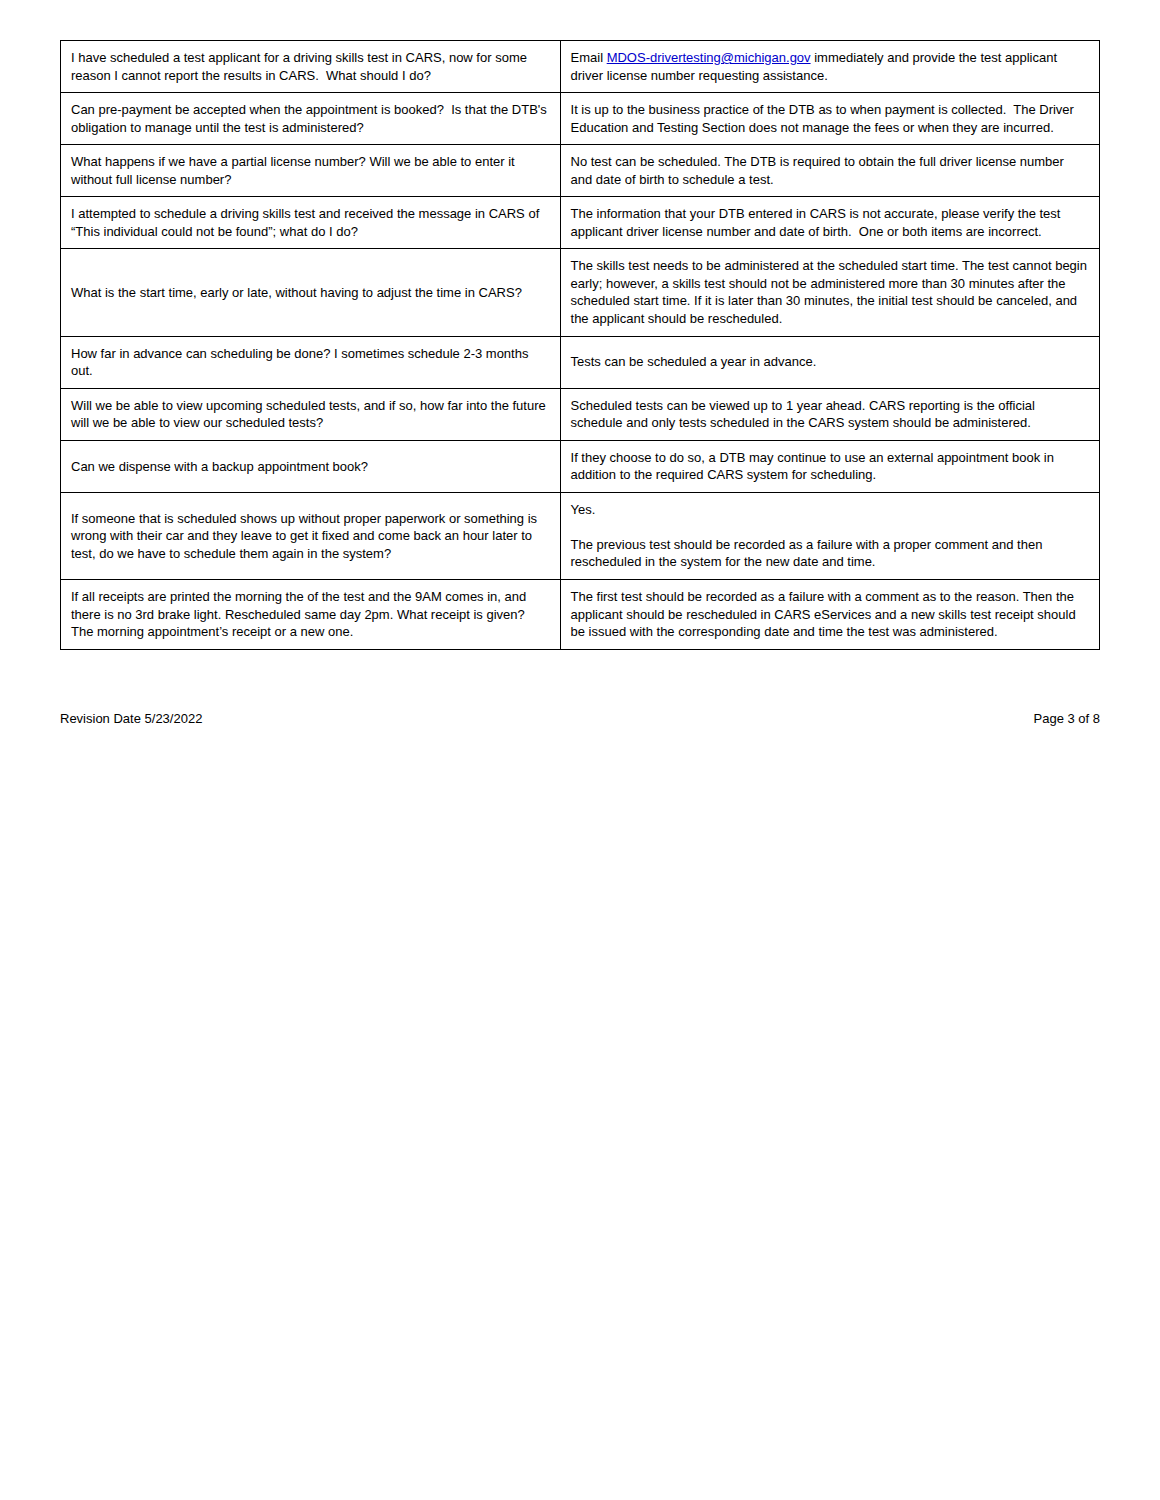| I have scheduled a test applicant for a driving skills test in CARS, now for some reason I cannot report the results in CARS. What should I do? | Email MDOS-drivertesting@michigan.gov immediately and provide the test applicant driver license number requesting assistance. |
| Can pre-payment be accepted when the appointment is booked? Is that the DTB's obligation to manage until the test is administered? | It is up to the business practice of the DTB as to when payment is collected. The Driver Education and Testing Section does not manage the fees or when they are incurred. |
| What happens if we have a partial license number? Will we be able to enter it without full license number? | No test can be scheduled. The DTB is required to obtain the full driver license number and date of birth to schedule a test. |
| I attempted to schedule a driving skills test and received the message in CARS of “This individual could not be found”; what do I do? | The information that your DTB entered in CARS is not accurate, please verify the test applicant driver license number and date of birth. One or both items are incorrect. |
| What is the start time, early or late, without having to adjust the time in CARS? | The skills test needs to be administered at the scheduled start time. The test cannot begin early; however, a skills test should not be administered more than 30 minutes after the scheduled start time. If it is later than 30 minutes, the initial test should be canceled, and the applicant should be rescheduled. |
| How far in advance can scheduling be done? I sometimes schedule 2-3 months out. | Tests can be scheduled a year in advance. |
| Will we be able to view upcoming scheduled tests, and if so, how far into the future will we be able to view our scheduled tests? | Scheduled tests can be viewed up to 1 year ahead. CARS reporting is the official schedule and only tests scheduled in the CARS system should be administered. |
| Can we dispense with a backup appointment book? | If they choose to do so, a DTB may continue to use an external appointment book in addition to the required CARS system for scheduling. |
| If someone that is scheduled shows up without proper paperwork or something is wrong with their car and they leave to get it fixed and come back an hour later to test, do we have to schedule them again in the system? | Yes. The previous test should be recorded as a failure with a proper comment and then rescheduled in the system for the new date and time. |
| If all receipts are printed the morning the of the test and the 9AM comes in, and there is no 3rd brake light. Rescheduled same day 2pm. What receipt is given? The morning appointment’s receipt or a new one. | The first test should be recorded as a failure with a comment as to the reason. Then the applicant should be rescheduled in CARS eServices and a new skills test receipt should be issued with the corresponding date and time the test was administered. |
Revision Date 5/23/2022 Page 3 of 8